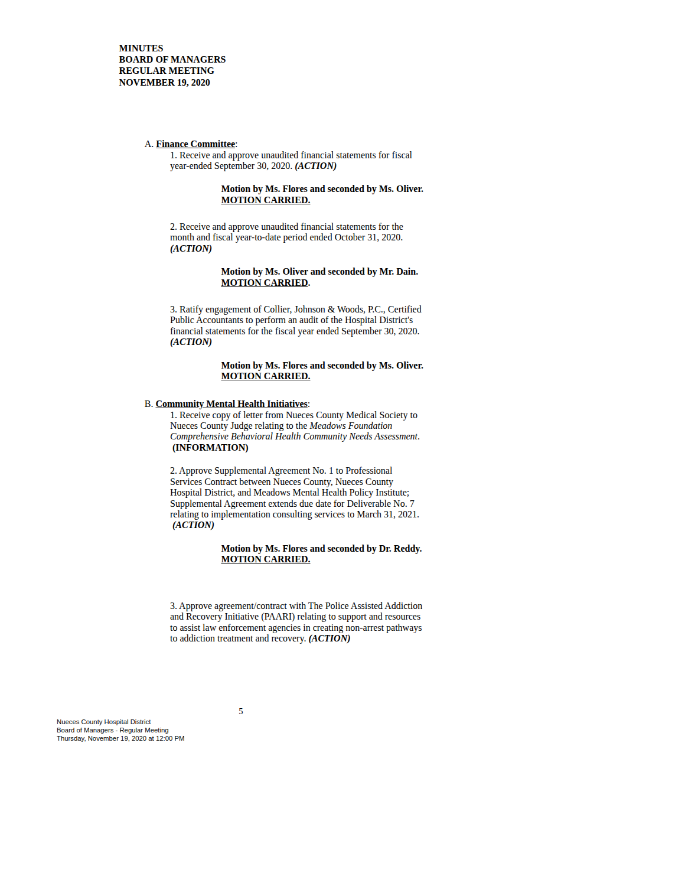MINUTES
BOARD OF MANAGERS
REGULAR MEETING
NOVEMBER 19, 2020
A. Finance Committee:
1. Receive and approve unaudited financial statements for fiscal year-ended September 30, 2020. (ACTION)
Motion by Ms. Flores and seconded by Ms. Oliver.
MOTION CARRIED.
2. Receive and approve unaudited financial statements for the month and fiscal year-to-date period ended October 31, 2020. (ACTION)
Motion by Ms. Oliver and seconded by Mr. Dain.
MOTION CARRIED.
3. Ratify engagement of Collier, Johnson & Woods, P.C., Certified Public Accountants to perform an audit of the Hospital District's financial statements for the fiscal year ended September 30, 2020. (ACTION)
Motion by Ms. Flores and seconded by Ms. Oliver.
MOTION CARRIED.
B. Community Mental Health Initiatives:
1. Receive copy of letter from Nueces County Medical Society to Nueces County Judge relating to the Meadows Foundation Comprehensive Behavioral Health Community Needs Assessment. (INFORMATION)
2. Approve Supplemental Agreement No. 1 to Professional Services Contract between Nueces County, Nueces County Hospital District, and Meadows Mental Health Policy Institute; Supplemental Agreement extends due date for Deliverable No. 7 relating to implementation consulting services to March 31, 2021. (ACTION)
Motion by Ms. Flores and seconded by Dr. Reddy.
MOTION CARRIED.
3. Approve agreement/contract with The Police Assisted Addiction and Recovery Initiative (PAARI) relating to support and resources to assist law enforcement agencies in creating non-arrest pathways to addiction treatment and recovery. (ACTION)
5
Nueces County Hospital District
Board of Managers - Regular Meeting
Thursday, November 19, 2020 at 12:00 PM